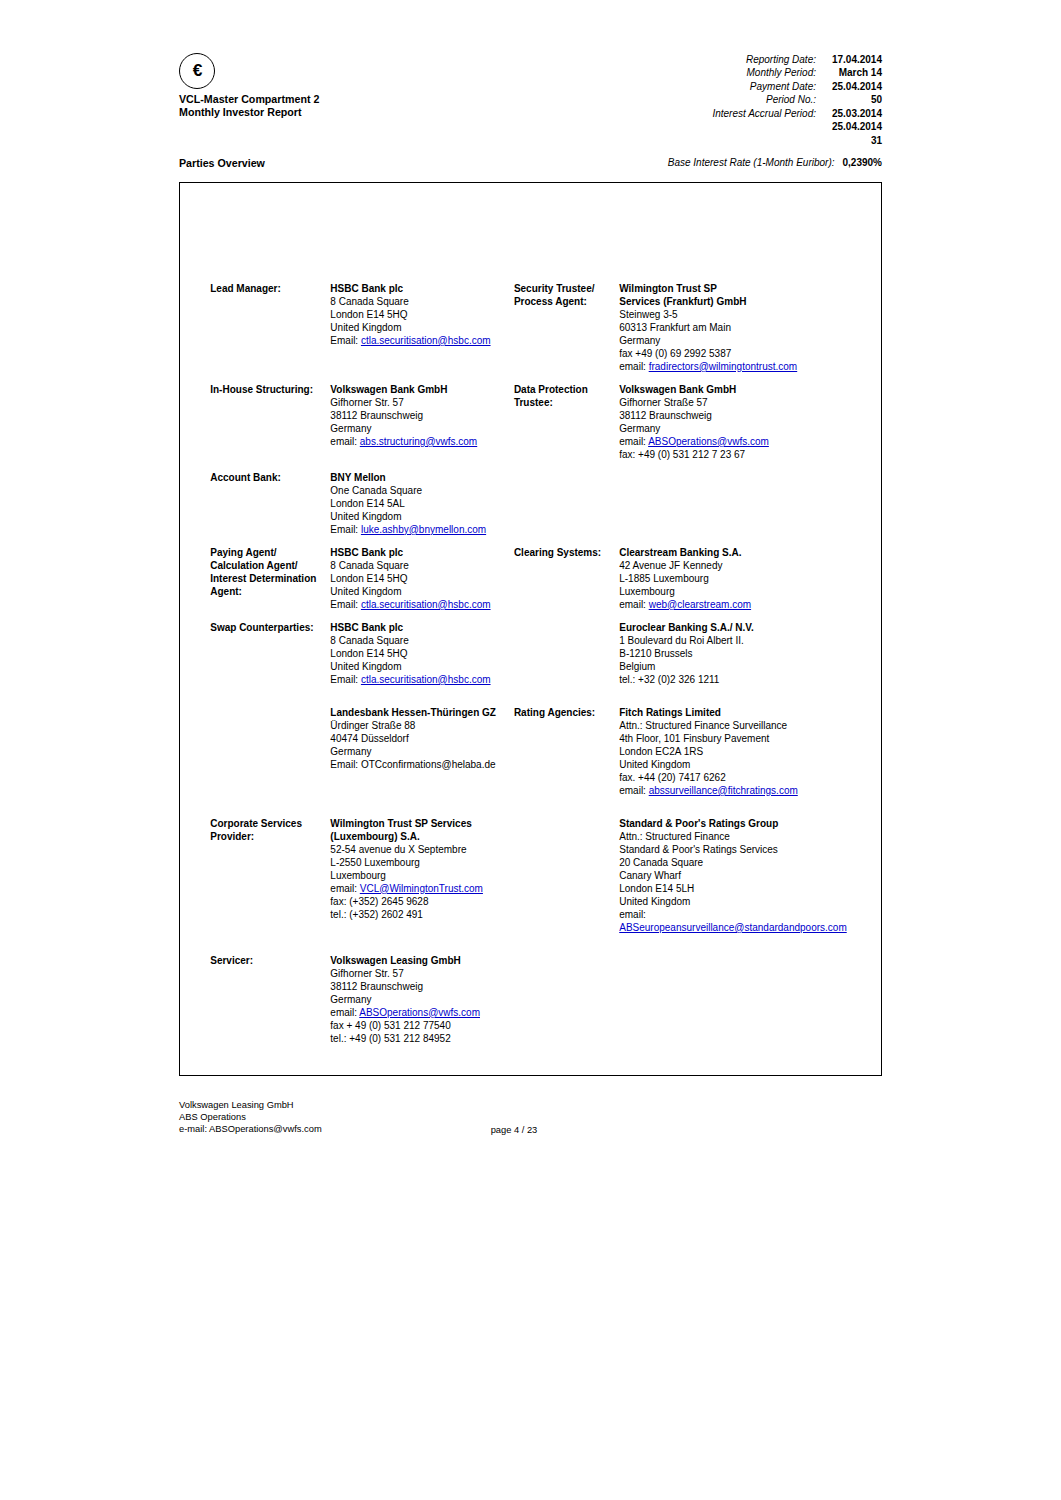€
VCL-Master Compartment 2
Monthly Investor Report
Reporting Date: 17.04.2014
Monthly Period: March 14
Payment Date: 25.04.2014
Period No.: 50
Interest Accrual Period: 25.03.2014
25.04.2014
31
Parties Overview
Base Interest Rate (1-Month Euribor): 0,2390%
| Lead Manager: | HSBC Bank plc 8 Canada Square London E14 5HQ United Kingdom Email: ctla.securitisation@hsbc.com | Security Trustee/ Process Agent: | Wilmington Trust SP Services (Frankfurt) GmbH Steinweg 3-5 60313 Frankfurt am Main Germany fax +49 (0) 69 2992 5387 email: fradirectors@wilmingtontrust.com |
| In-House Structuring: | Volkswagen Bank GmbH Gifhorner Str. 57 38112 Braunschweig Germany email: abs.structuring@vwfs.com | Data Protection Trustee: | Volkswagen Bank GmbH Gifhorner Straße 57 38112 Braunschweig Germany email: ABSOperations@vwfs.com fax: +49 (0) 531 212 7 23 67 |
| Account Bank: | BNY Mellon One Canada Square London E14 5AL United Kingdom Email: luke.ashby@bnymellon.com | | |
| Paying Agent/ Calculation Agent/ Interest Determination Agent: | HSBC Bank plc 8 Canada Square London E14 5HQ United Kingdom Email: ctla.securitisation@hsbc.com | Clearing Systems: | Clearstream Banking S.A. 42 Avenue JF Kennedy L-1885 Luxembourg Luxembourg email: web@clearstream.com |
| Swap Counterparties: | HSBC Bank plc 8 Canada Square London E14 5HQ United Kingdom Email: ctla.securitisation@hsbc.com | | Euroclear Banking S.A./ N.V. 1 Boulevard du Roi Albert II. B-1210 Brussels Belgium tel.: +32 (0)2 326 1211 |
| | Landesbank Hessen-Thüringen GZ Ürdinger Straße 88 40474 Düsseldorf Germany Email: OTCconfirmations@helaba.de | Rating Agencies: | Fitch Ratings Limited Attn.: Structured Finance Surveillance 4th Floor, 101 Finsbury Pavement London EC2A 1RS United Kingdom fax. +44 (20) 7417 6262 email: abssurveillance@fitchratings.com |
| Corporate Services Provider: | Wilmington Trust SP Services (Luxembourg) S.A. 52-54 avenue du X Septembre L-2550 Luxembourg Luxembourg email: VCL@WilmingtonTrust.com fax: (+352) 2645 9628 tel.: (+352) 2602 491 | | Standard & Poor's Ratings Group Attn.: Structured Finance Standard & Poor's Ratings Services 20 Canada Square Canary Wharf London E14 5LH United Kingdom email: ABSeuropeansurveillance@standardandpoors.com |
| Servicer: | Volkswagen Leasing GmbH Gifhorner Str. 57 38112 Braunschweig Germany email: ABSOperations@vwfs.com fax + 49 (0) 531 212 77540 tel.: +49 (0) 531 212 84952 | | |
Volkswagen Leasing GmbH
ABS Operations
e-mail: ABSOperations@vwfs.com
page 4 / 23